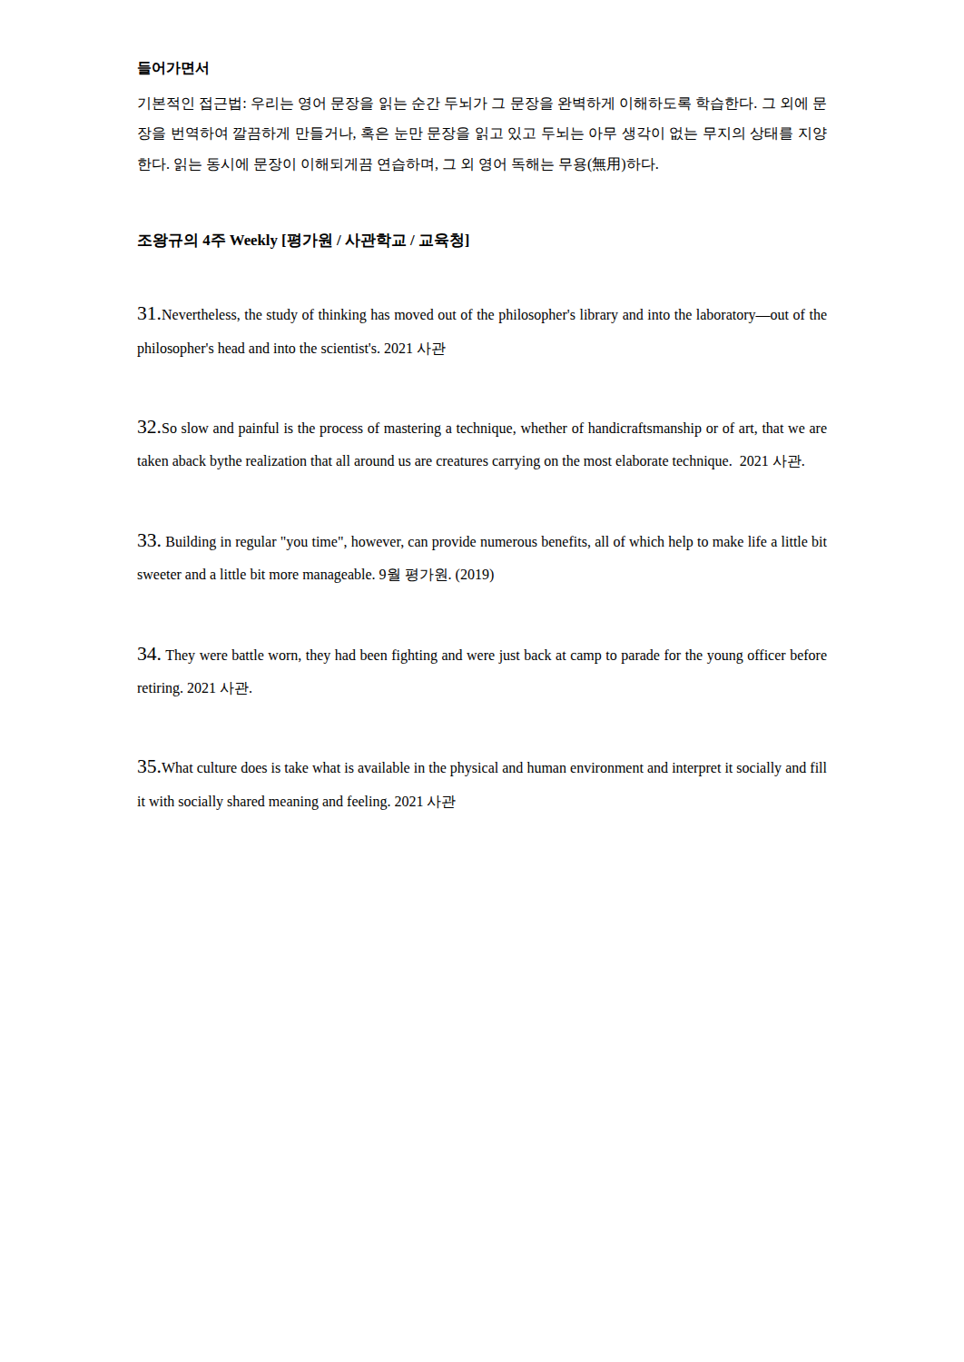들어가면서
기본적인 접근법: 우리는 영어 문장을 읽는 순간 두뇌가 그 문장을 완벽하게 이해하도록 학습한다. 그 외에 문장을 번역하여 깔끔하게 만들거나, 혹은 눈만 문장을 읽고 있고 두뇌는 아무 생각이 없는 무지의 상태를 지양한다. 읽는 동시에 문장이 이해되게끔 연습하며, 그 외 영어 독해는 무용(無用)하다.
조왕규의 4주 Weekly [평가원 / 사관학교 / 교육청]
31. Nevertheless, the study of thinking has moved out of the philosopher's library and into the laboratory—out of the philosopher's head and into the scientist's. 2021 사관
32. So slow and painful is the process of mastering a technique, whether of handicraftsmanship or of art, that we are taken aback bythe realization that all around us are creatures carrying on the most elaborate technique. 2021 사관.
33. Building in regular "you time", however, can provide numerous benefits, all of which help to make life a little bit sweeter and a little bit more manageable. 9월 평가원. (2019)
34. They were battle worn, they had been fighting and were just back at camp to parade for the young officer before retiring. 2021 사관.
35. What culture does is take what is available in the physical and human environment and interpret it socially and fill it with socially shared meaning and feeling. 2021 사관